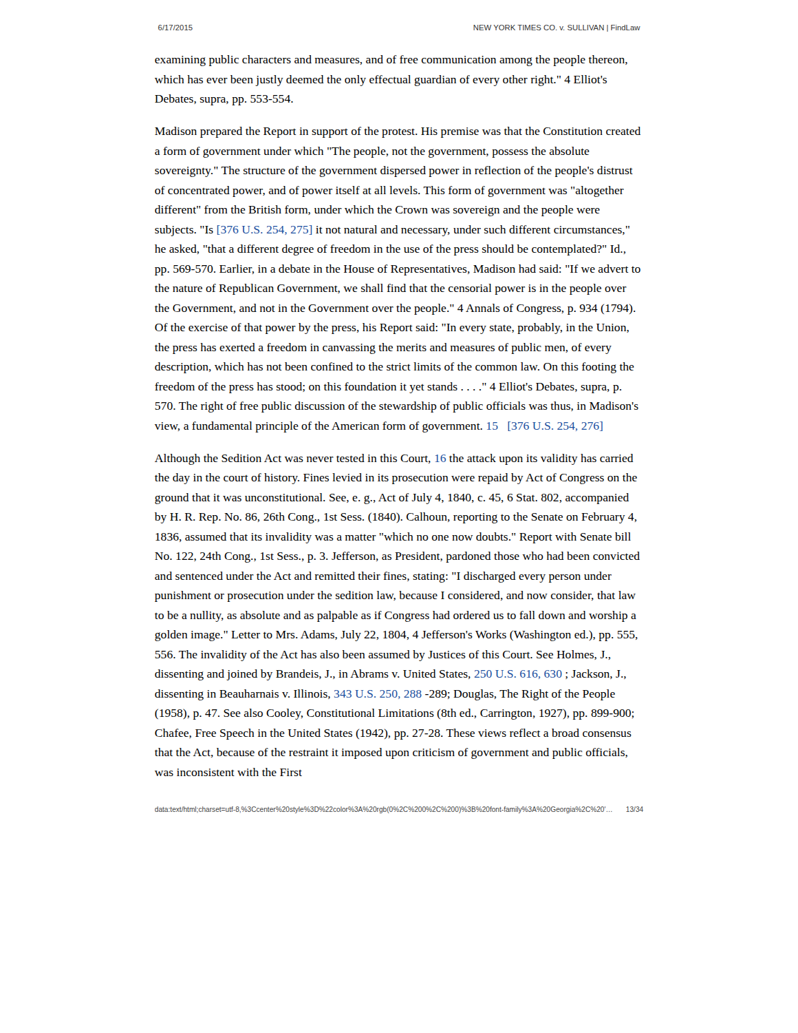6/17/2015 NEW YORK TIMES CO. v. SULLIVAN | FindLaw
examining public characters and measures, and of free communication among the people thereon, which has ever been justly deemed the only effectual guardian of every other right." 4 Elliot's Debates, supra, pp. 553-554.
Madison prepared the Report in support of the protest. His premise was that the Constitution created a form of government under which "The people, not the government, possess the absolute sovereignty." The structure of the government dispersed power in reflection of the people's distrust of concentrated power, and of power itself at all levels. This form of government was "altogether different" from the British form, under which the Crown was sovereign and the people were subjects. "Is [376 U.S. 254, 275] it not natural and necessary, under such different circumstances," he asked, "that a different degree of freedom in the use of the press should be contemplated?" Id., pp. 569-570. Earlier, in a debate in the House of Representatives, Madison had said: "If we advert to the nature of Republican Government, we shall find that the censorial power is in the people over the Government, and not in the Government over the people." 4 Annals of Congress, p. 934 (1794). Of the exercise of that power by the press, his Report said: "In every state, probably, in the Union, the press has exerted a freedom in canvassing the merits and measures of public men, of every description, which has not been confined to the strict limits of the common law. On this footing the freedom of the press has stood; on this foundation it yet stands . . . ." 4 Elliot's Debates, supra, p. 570. The right of free public discussion of the stewardship of public officials was thus, in Madison's view, a fundamental principle of the American form of government. 15 [376 U.S. 254, 276]
Although the Sedition Act was never tested in this Court, 16 the attack upon its validity has carried the day in the court of history. Fines levied in its prosecution were repaid by Act of Congress on the ground that it was unconstitutional. See, e. g., Act of July 4, 1840, c. 45, 6 Stat. 802, accompanied by H. R. Rep. No. 86, 26th Cong., 1st Sess. (1840). Calhoun, reporting to the Senate on February 4, 1836, assumed that its invalidity was a matter "which no one now doubts." Report with Senate bill No. 122, 24th Cong., 1st Sess., p. 3. Jefferson, as President, pardoned those who had been convicted and sentenced under the Act and remitted their fines, stating: "I discharged every person under punishment or prosecution under the sedition law, because I considered, and now consider, that law to be a nullity, as absolute and as palpable as if Congress had ordered us to fall down and worship a golden image." Letter to Mrs. Adams, July 22, 1804, 4 Jefferson's Works (Washington ed.), pp. 555, 556. The invalidity of the Act has also been assumed by Justices of this Court. See Holmes, J., dissenting and joined by Brandeis, J., in Abrams v. United States, 250 U.S. 616, 630 ; Jackson, J., dissenting in Beauharnais v. Illinois, 343 U.S. 250, 288 -289; Douglas, The Right of the People (1958), p. 47. See also Cooley, Constitutional Limitations (8th ed., Carrington, 1927), pp. 899-900; Chafee, Free Speech in the United States (1942), pp. 27-28. These views reflect a broad consensus that the Act, because of the restraint it imposed upon criticism of government and public officials, was inconsistent with the First
data:text/html;charset=utf-8,%3Ccenter%20style%3D%22color%3A%20rgb(0%2C%200%2C%200)%3B%20font-family%3A%20Georgia%2C%20'Times%… 13/34